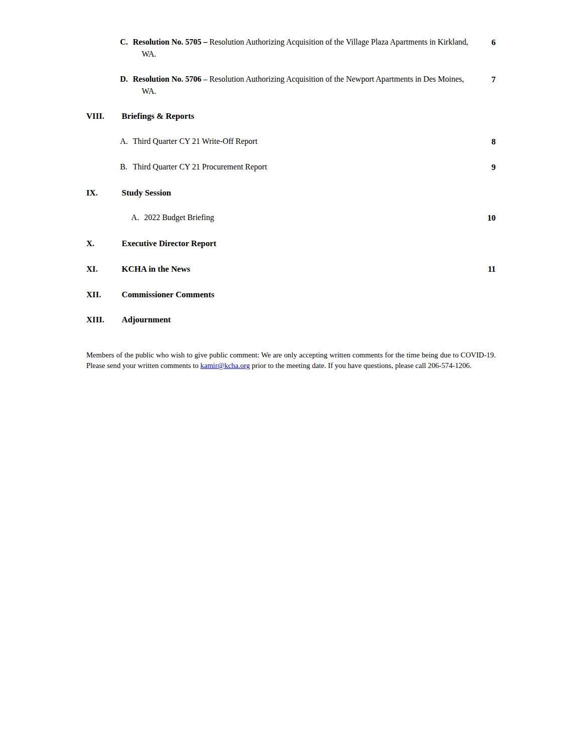C.
Resolution No. 5705 – Resolution Authorizing Acquisition of the Village Plaza Apartments in Kirkland, WA.
6
D.
Resolution No. 5706 – Resolution Authorizing Acquisition of the Newport Apartments in Des Moines, WA.
7
VIII.
Briefings & Reports
A.
Third Quarter CY 21 Write-Off Report
8
B.
Third Quarter CY 21 Procurement Report
9
IX.
Study Session
A.
2022 Budget Briefing
10
X.
Executive Director Report
XI.
KCHA in the News
11
XII.
Commissioner Comments
XIII.
Adjournment
Members of the public who wish to give public comment: We are only accepting written comments for the time being due to COVID-19. Please send your written comments to kamir@kcha.org prior to the meeting date. If you have questions, please call 206-574-1206.